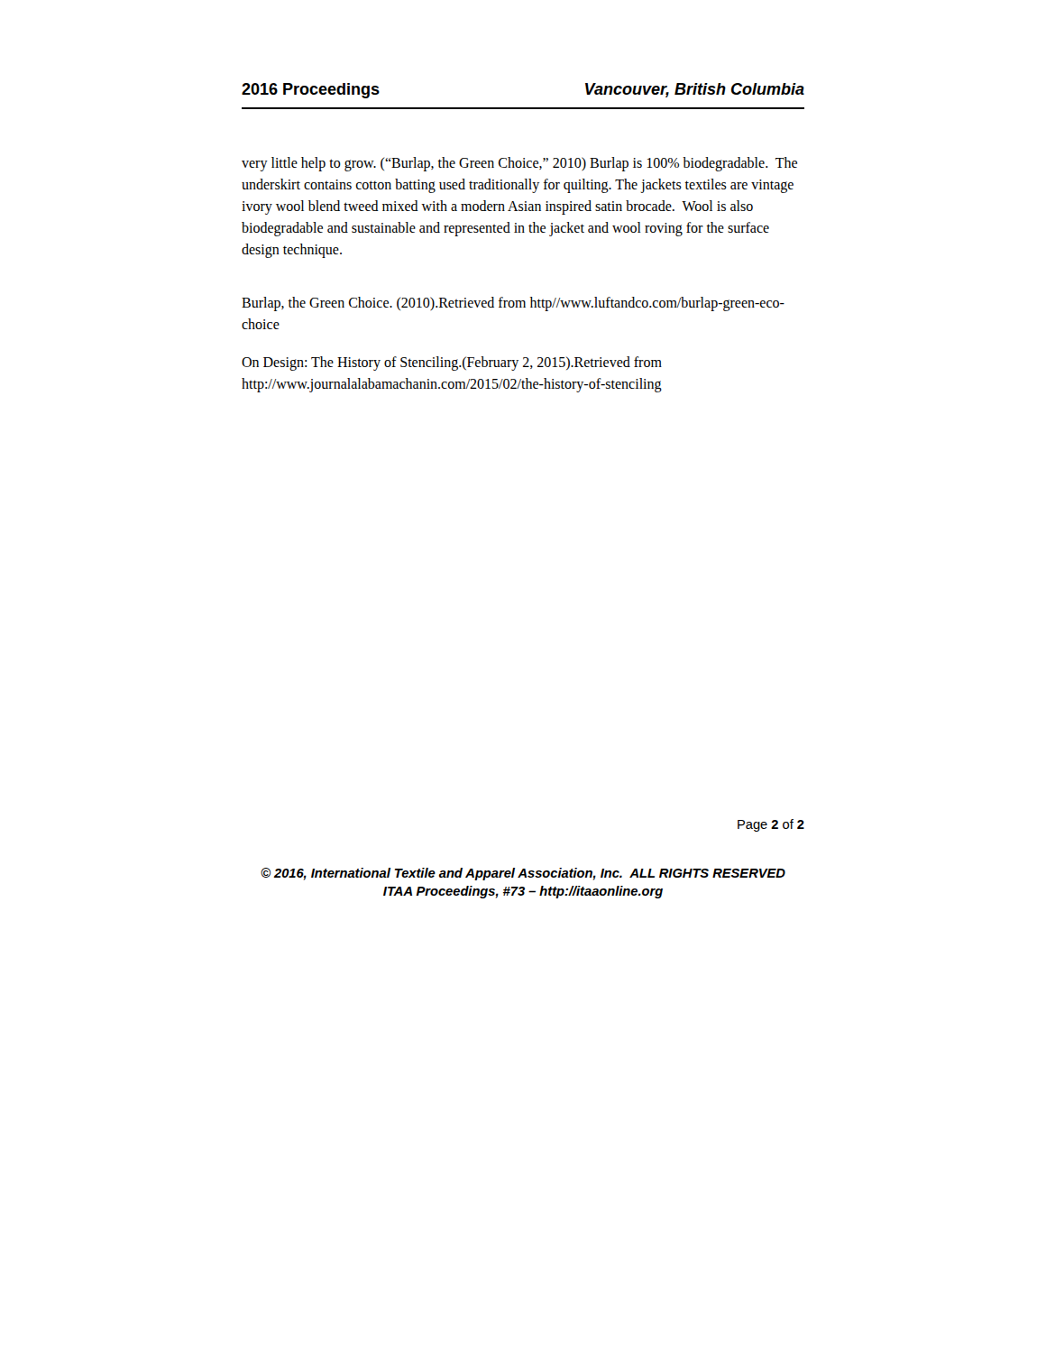2016 Proceedings Vancouver, British Columbia
very little help to grow. (“Burlap, the Green Choice,” 2010) Burlap is 100% biodegradable. The underskirt contains cotton batting used traditionally for quilting. The jackets textiles are vintage ivory wool blend tweed mixed with a modern Asian inspired satin brocade. Wool is also biodegradable and sustainable and represented in the jacket and wool roving for the surface design technique.
Burlap, the Green Choice. (2010).Retrieved from http//www.luftandco.com/burlap-green-eco-choice
On Design: The History of Stenciling.(February 2, 2015).Retrieved from http://www.journalalabamachanin.com/2015/02/the-history-of-stenciling
Page 2 of 2
© 2016, International Textile and Apparel Association, Inc. ALL RIGHTS RESERVED
ITAA Proceedings, #73 – http://itaaonline.org